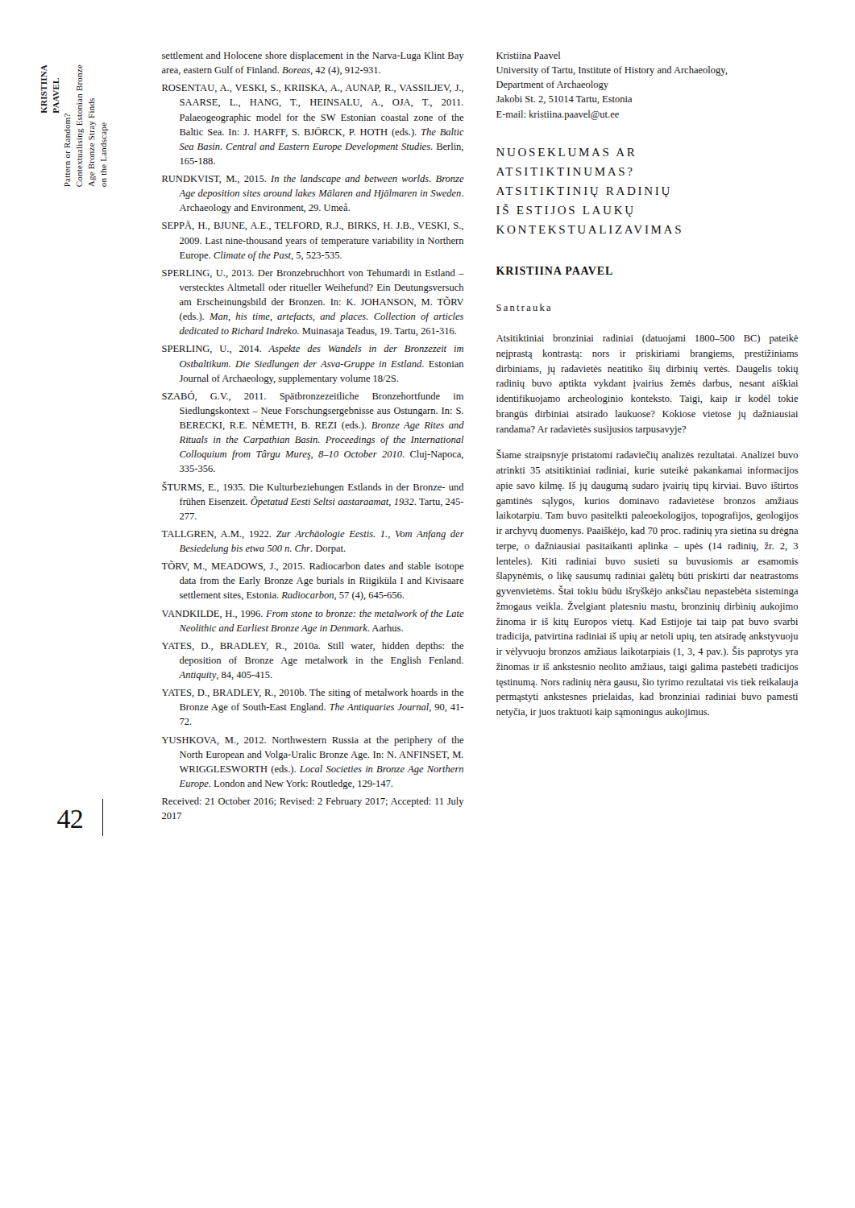KRISTIINA
PAAVEL
Pattern or Random?
Contextualising Estonian Bronze
Age Bronze Stray Finds
on the Landscape
settlement and Holocene shore displacement in the Narva-Luga Klint Bay area, eastern Gulf of Finland. Boreas, 42 (4), 912-931.
ROSENTAU, A., VESKI, S., KRIISKA, A., AUNAP, R., VASSILJEV, J., SAARSE, L., HANG, T., HEINSALU, A., OJA, T., 2011. Palaeogeographic model for the SW Estonian coastal zone of the Baltic Sea. In: J. HARFF, S. BJÖRCK, P. HOTH (eds.). The Baltic Sea Basin. Central and Eastern Europe Development Studies. Berlin, 165-188.
RUNDKVIST, M., 2015. In the landscape and between worlds. Bronze Age deposition sites around lakes Mälaren and Hjälmaren in Sweden. Archaeology and Environment, 29. Umeå.
SEPPÄ, H., BJUNE, A.E., TELFORD, R.J., BIRKS, H. J.B., VESKI, S., 2009. Last nine-thousand years of temperature variability in Northern Europe. Climate of the Past, 5, 523-535.
SPERLING, U., 2013. Der Bronzebruchhort von Tehumardi in Estland – verstecktes Altmetall oder ritueller Weihefund? Ein Deutungsversuch am Erscheinungsbild der Bronzen. In: K. JOHANSON, M. TÕRV (eds.). Man, his time, artefacts, and places. Collection of articles dedicated to Richard Indreko. Muinasaja Teadus, 19. Tartu, 261-316.
SPERLING, U., 2014. Aspekte des Wandels in der Bronzezeit im Ostbaltikum. Die Siedlungen der Asva-Gruppe in Estland. Estonian Journal of Archaeology, supplementary volume 18/2S.
SZABÓ, G.V., 2011. Spätbronzezeitliche Bronzehortfunde im Siedlungskontext – Neue Forschungsergebnisse aus Ostungarn. In: S. BERECKI, R.E. NÉMETH, B. REZI (eds.). Bronze Age Rites and Rituals in the Carpathian Basin. Proceedings of the International Colloquium from Târgu Mureş, 8–10 October 2010. Cluj-Napoca, 335-356.
ŠTURMS, E., 1935. Die Kulturbeziehungen Estlands in der Bronze- und frühen Eisenzeit. Õpetatud Eesti Seltsi aastaraamat, 1932. Tartu, 245-277.
TALLGREN, A.M., 1922. Zur Archäologie Eestis. 1., Vom Anfang der Besiedelung bis etwa 500 n. Chr. Dorpat.
TÕRV, M., MEADOWS, J., 2015. Radiocarbon dates and stable isotope data from the Early Bronze Age burials in Riigiküla I and Kivisaare settlement sites, Estonia. Radiocarbon, 57 (4), 645-656.
VANDKILDE, H., 1996. From stone to bronze: the metalwork of the Late Neolithic and Earliest Bronze Age in Denmark. Aarhus.
YATES, D., BRADLEY, R., 2010a. Still water, hidden depths: the deposition of Bronze Age metalwork in the English Fenland. Antiquity, 84, 405-415.
YATES, D., BRADLEY, R., 2010b. The siting of metalwork hoards in the Bronze Age of South-East England. The Antiquaries Journal, 90, 41-72.
YUSHKOVA, M., 2012. Northwestern Russia at the periphery of the North European and Volga-Uralic Bronze Age. In: N. ANFINSET, M. WRIGGLESWORTH (eds.). Local Societies in Bronze Age Northern Europe. London and New York: Routledge, 129-147.
Received: 21 October 2016; Revised: 2 February 2017; Accepted: 11 July 2017
Kristiina Paavel
University of Tartu, Institute of History and Archaeology,
Department of Archaeology
Jakobi St. 2, 51014 Tartu, Estonia
E-mail: kristiina.paavel@ut.ee
Nuoseklumas ar
atsitiktinumas?
Atsitiktinių radinių
iš Estijos laukų
kontekstualizavimas
KRISTIINA PAAVEL
Santrauka
Atsitiktiniai bronziniai radiniai (datuojami 1800–500 BC) pateikė neįprastą kontrastą: nors ir priskiriami brangiems, prestižiniams dirbiniams, jų radavietės neatitiko šių dirbinių vertės. Daugelis tokių radinių buvo aptikta vykdant įvairius žemės darbus, nesant aiškiai identifikuojamo archeologinio konteksto. Taigi, kaip ir kodėl tokie brangūs dirbiniai atsirado laukuose? Kokiose vietose jų dažniausiai randama? Ar radavietės susijusios tarpusavyje?
Šiame straipsnyje pristatomi radaviečių analizės rezultatai. Analizei buvo atrinkti 35 atsitiktiniai radiniai, kurie suteikė pakankamai informacijos apie savo kilmę. Iš jų daugumą sudaro įvairių tipų kirviai. Buvo ištirtos gamtinės sąlygos, kurios dominavo radavietėse bronzos amžiaus laikotarpiu. Tam buvo pasitelkti paleoekologijos, topografijos, geologijos ir archyvų duomenys. Paaiškėjo, kad 70 proc. radinių yra sietina su drėgna terpe, o dažniausiai pasitaikanti aplinka – upės (14 radinių, žr. 2, 3 lenteles). Kiti radiniai buvo susieti su buvusiomis ar esamomis šlapynėmis, o likę sausumų radiniai galėtų būti priskirti dar neatrastoms gyvenvietėms. Štai tokiu būdu išryškėjo anksčiau nepastebėta sisteminga žmogaus veikla. Žvelgiant platesniu mastu, bronzinių dirbinių aukojimo žinoma ir iš kitų Europos vietų. Kad Estijoje tai taip pat buvo svarbi tradicija, patvirtina radiniai iš upių ar netoli upių, ten atsiradę anksty­vuoju ir vėlyvuoju bronzos amžiaus laikotarpiais (1, 3, 4 pav.). Šis paprotys yra žinomas ir iš ankstesnio neolito amžiaus, taigi galima pastebėti tradicijos tęstinumą. Nors radinių nėra gausu, šio tyrimo rezultatai vis tiek reikalauja permąstyti ankstesnes prielaidas, kad bronziniai radiniai buvo pamesti netyčia, ir juos traktuoti kaip sąmoningus aukojimus.
42